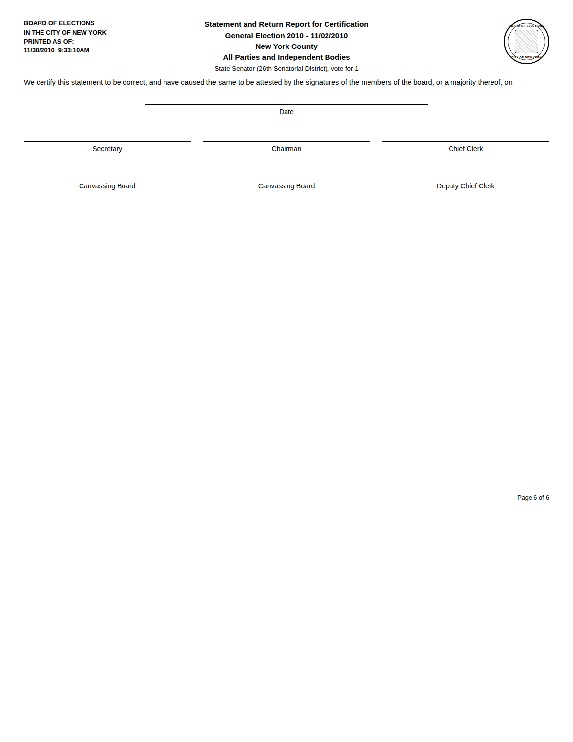BOARD OF ELECTIONS
IN THE CITY OF NEW YORK
PRINTED AS OF:
11/30/2010 9:33:10AM
Statement and Return Report for Certification
General Election 2010 - 11/02/2010
New York County
All Parties and Independent Bodies
State Senator (26th Senatorial District), vote for 1
BOARD OF ELECTIONS
CITY OF NEW YORK
We certify this statement to be correct, and have caused the same to be attested by the signatures of the members of the board, or a majority thereof, on
Date
Secretary
Chairman
Chief Clerk
Canvassing Board
Canvassing Board
Deputy Chief Clerk
Page 6 of 6